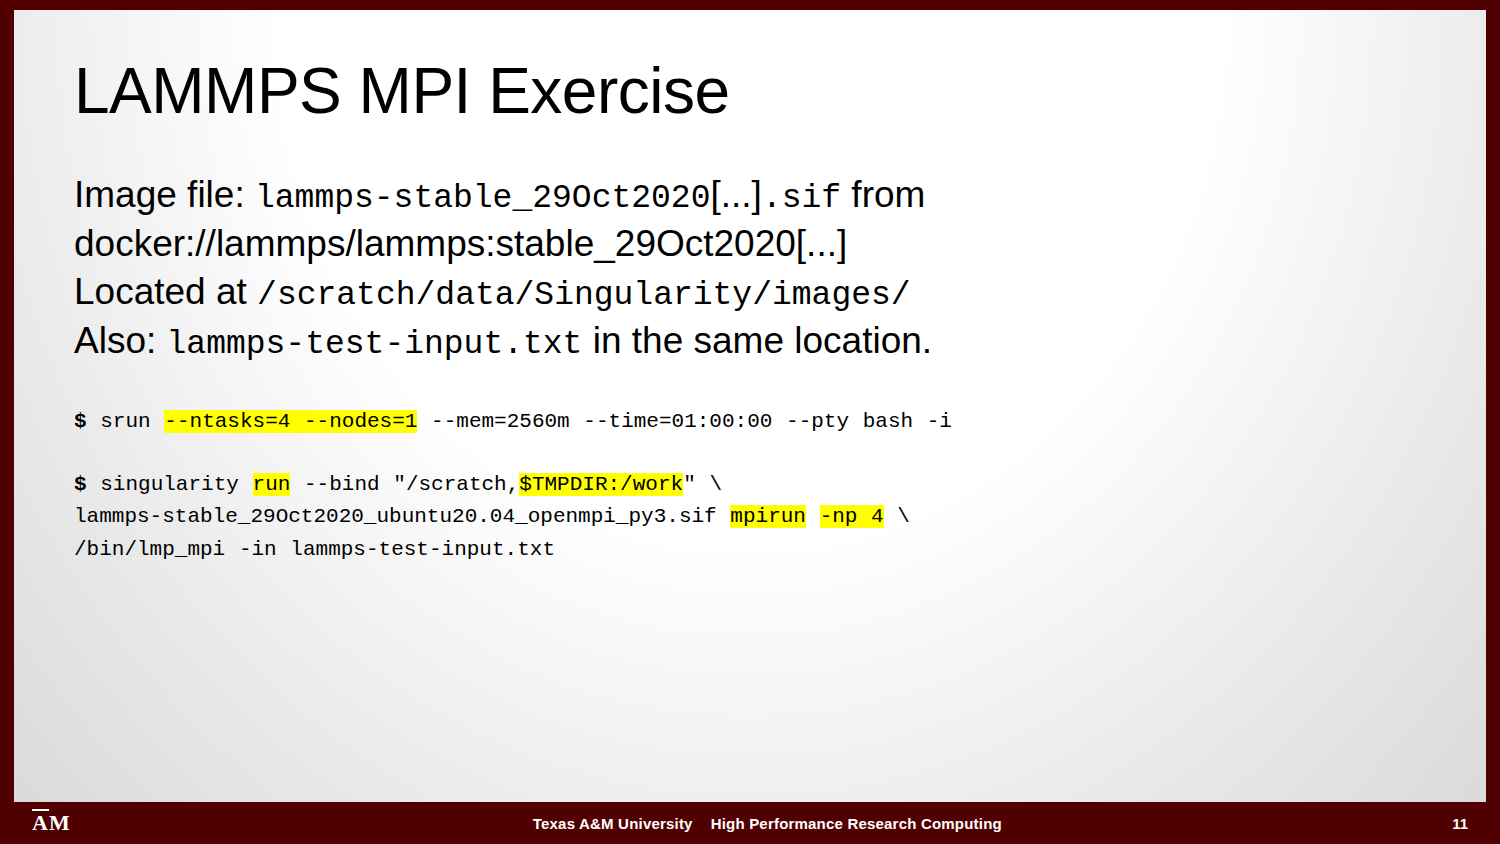LAMMPS MPI Exercise
Image file: lammps-stable_29Oct2020[...].sif from docker://lammps/lammps:stable_29Oct2020[...]
Located at /scratch/data/Singularity/images/
Also: lammps-test-input.txt in the same location.
$ srun --ntasks=4 --nodes=1 --mem=2560m --time=01:00:00 --pty bash -i
$ singularity run --bind "/scratch,$TMPDIR:/work" \
lammps-stable_29Oct2020_ubuntu20.04_openmpi_py3.sif mpirun -np 4 \
/bin/lmp_mpi -in lammps-test-input.txt
AM
Texas A&M University High Performance Research Computing
11
hprc.tamu.edu